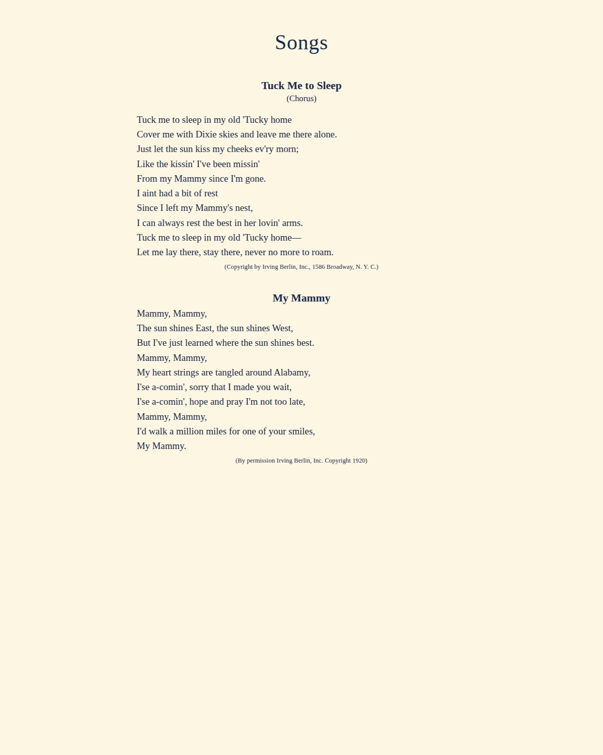Songs
Tuck Me to Sleep
(Chorus)
Tuck me to sleep in my old 'Tucky home
Cover me with Dixie skies and leave me there alone.
Just let the sun kiss my cheeks ev'ry morn;
Like the kissin' I've been missin'
From my Mammy since I'm gone.
I aint had a bit of rest
Since I left my Mammy's nest,
I can always rest the best in her lovin' arms.
Tuck me to sleep in my old 'Tucky home—
Let me lay there, stay there, never no more to roam.
(Copyright by Irving Berlin, Inc., 1586 Broadway, N. Y. C.)
My Mammy
Mammy, Mammy,
The sun shines East, the sun shines West,
But I've just learned where the sun shines best.
Mammy, Mammy,
My heart strings are tangled around Alabamy,
I'se a-comin', sorry that I made you wait,
I'se a-comin', hope and pray I'm not too late,
Mammy, Mammy,
I'd walk a million miles for one of your smiles,
My Mammy.
(By permission Irving Berlin, Inc. Copyright 1920)